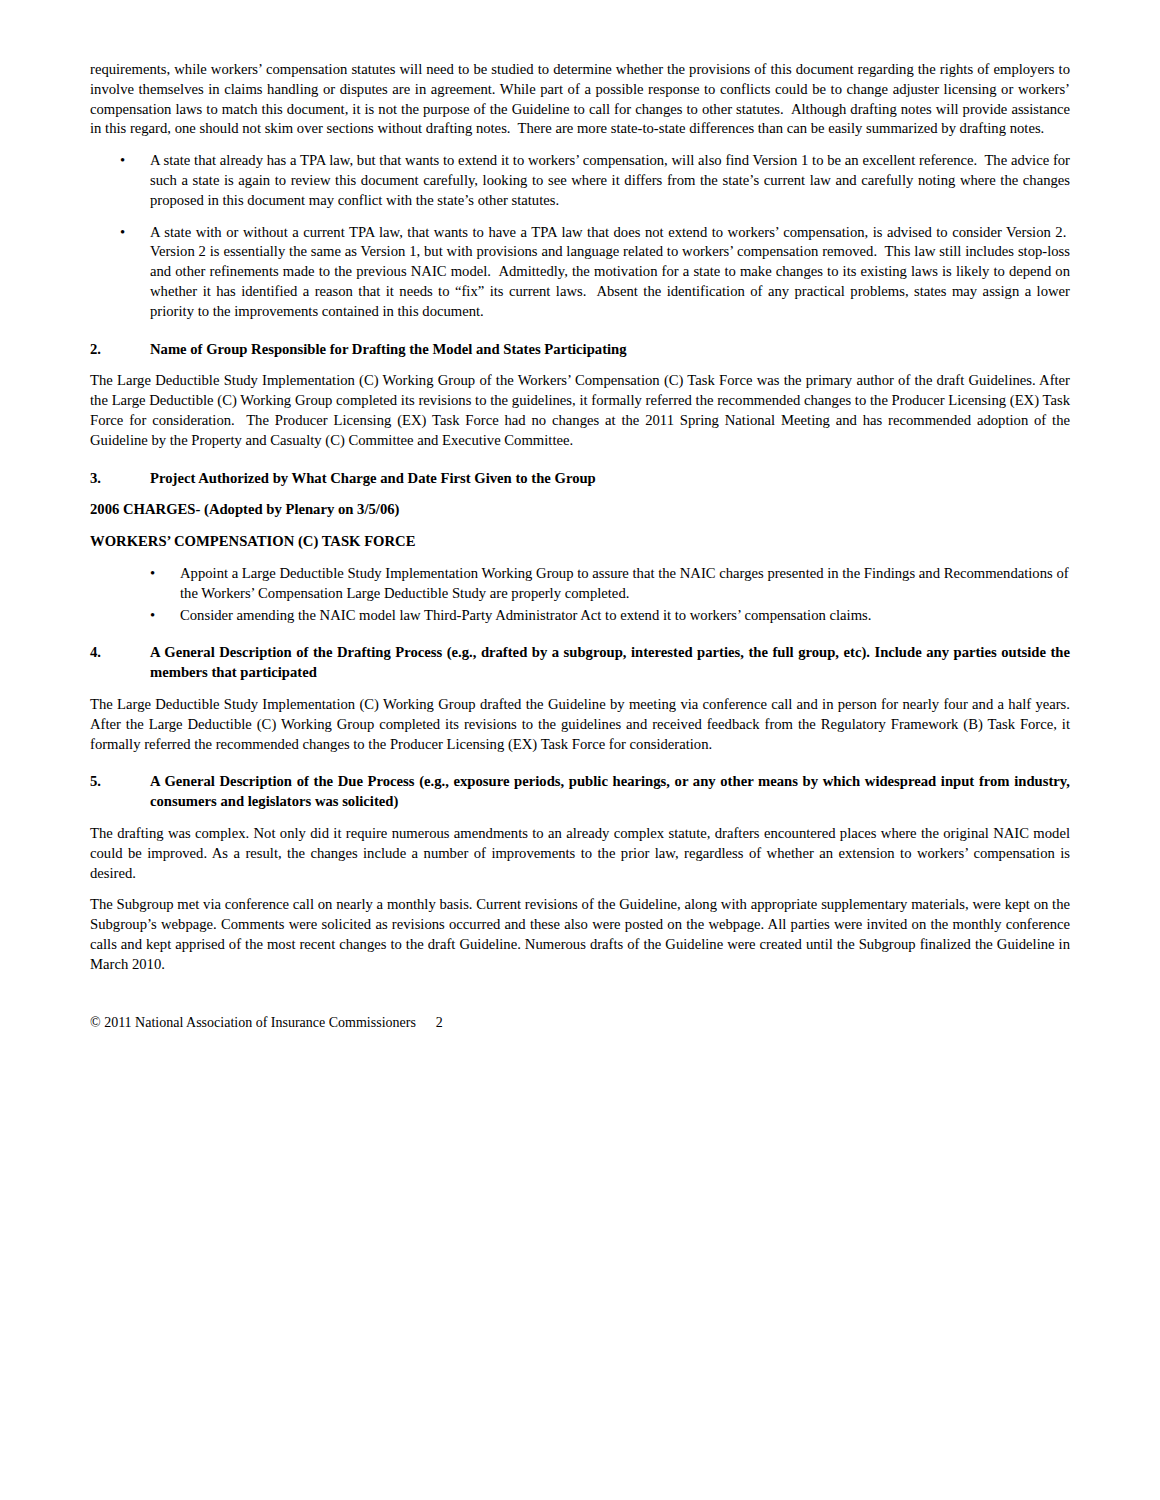requirements, while workers’ compensation statutes will need to be studied to determine whether the provisions of this document regarding the rights of employers to involve themselves in claims handling or disputes are in agreement. While part of a possible response to conflicts could be to change adjuster licensing or workers’ compensation laws to match this document, it is not the purpose of the Guideline to call for changes to other statutes. Although drafting notes will provide assistance in this regard, one should not skim over sections without drafting notes. There are more state-to-state differences than can be easily summarized by drafting notes.
A state that already has a TPA law, but that wants to extend it to workers’ compensation, will also find Version 1 to be an excellent reference. The advice for such a state is again to review this document carefully, looking to see where it differs from the state’s current law and carefully noting where the changes proposed in this document may conflict with the state’s other statutes.
A state with or without a current TPA law, that wants to have a TPA law that does not extend to workers’ compensation, is advised to consider Version 2. Version 2 is essentially the same as Version 1, but with provisions and language related to workers’ compensation removed. This law still includes stop-loss and other refinements made to the previous NAIC model. Admittedly, the motivation for a state to make changes to its existing laws is likely to depend on whether it has identified a reason that it needs to “fix” its current laws. Absent the identification of any practical problems, states may assign a lower priority to the improvements contained in this document.
2. Name of Group Responsible for Drafting the Model and States Participating
The Large Deductible Study Implementation (C) Working Group of the Workers’ Compensation (C) Task Force was the primary author of the draft Guidelines. After the Large Deductible (C) Working Group completed its revisions to the guidelines, it formally referred the recommended changes to the Producer Licensing (EX) Task Force for consideration. The Producer Licensing (EX) Task Force had no changes at the 2011 Spring National Meeting and has recommended adoption of the Guideline by the Property and Casualty (C) Committee and Executive Committee.
3. Project Authorized by What Charge and Date First Given to the Group
2006 CHARGES- (Adopted by Plenary on 3/5/06)
WORKERS’ COMPENSATION (C) TASK FORCE
Appoint a Large Deductible Study Implementation Working Group to assure that the NAIC charges presented in the Findings and Recommendations of the Workers’ Compensation Large Deductible Study are properly completed.
Consider amending the NAIC model law Third-Party Administrator Act to extend it to workers’ compensation claims.
4. A General Description of the Drafting Process (e.g., drafted by a subgroup, interested parties, the full group, etc). Include any parties outside the members that participated
The Large Deductible Study Implementation (C) Working Group drafted the Guideline by meeting via conference call and in person for nearly four and a half years. After the Large Deductible (C) Working Group completed its revisions to the guidelines and received feedback from the Regulatory Framework (B) Task Force, it formally referred the recommended changes to the Producer Licensing (EX) Task Force for consideration.
5. A General Description of the Due Process (e.g., exposure periods, public hearings, or any other means by which widespread input from industry, consumers and legislators was solicited)
The drafting was complex. Not only did it require numerous amendments to an already complex statute, drafters encountered places where the original NAIC model could be improved. As a result, the changes include a number of improvements to the prior law, regardless of whether an extension to workers’ compensation is desired.
The Subgroup met via conference call on nearly a monthly basis. Current revisions of the Guideline, along with appropriate supplementary materials, were kept on the Subgroup’s webpage. Comments were solicited as revisions occurred and these also were posted on the webpage. All parties were invited on the monthly conference calls and kept apprised of the most recent changes to the draft Guideline. Numerous drafts of the Guideline were created until the Subgroup finalized the Guideline in March 2010.
© 2011 National Association of Insurance Commissioners 2